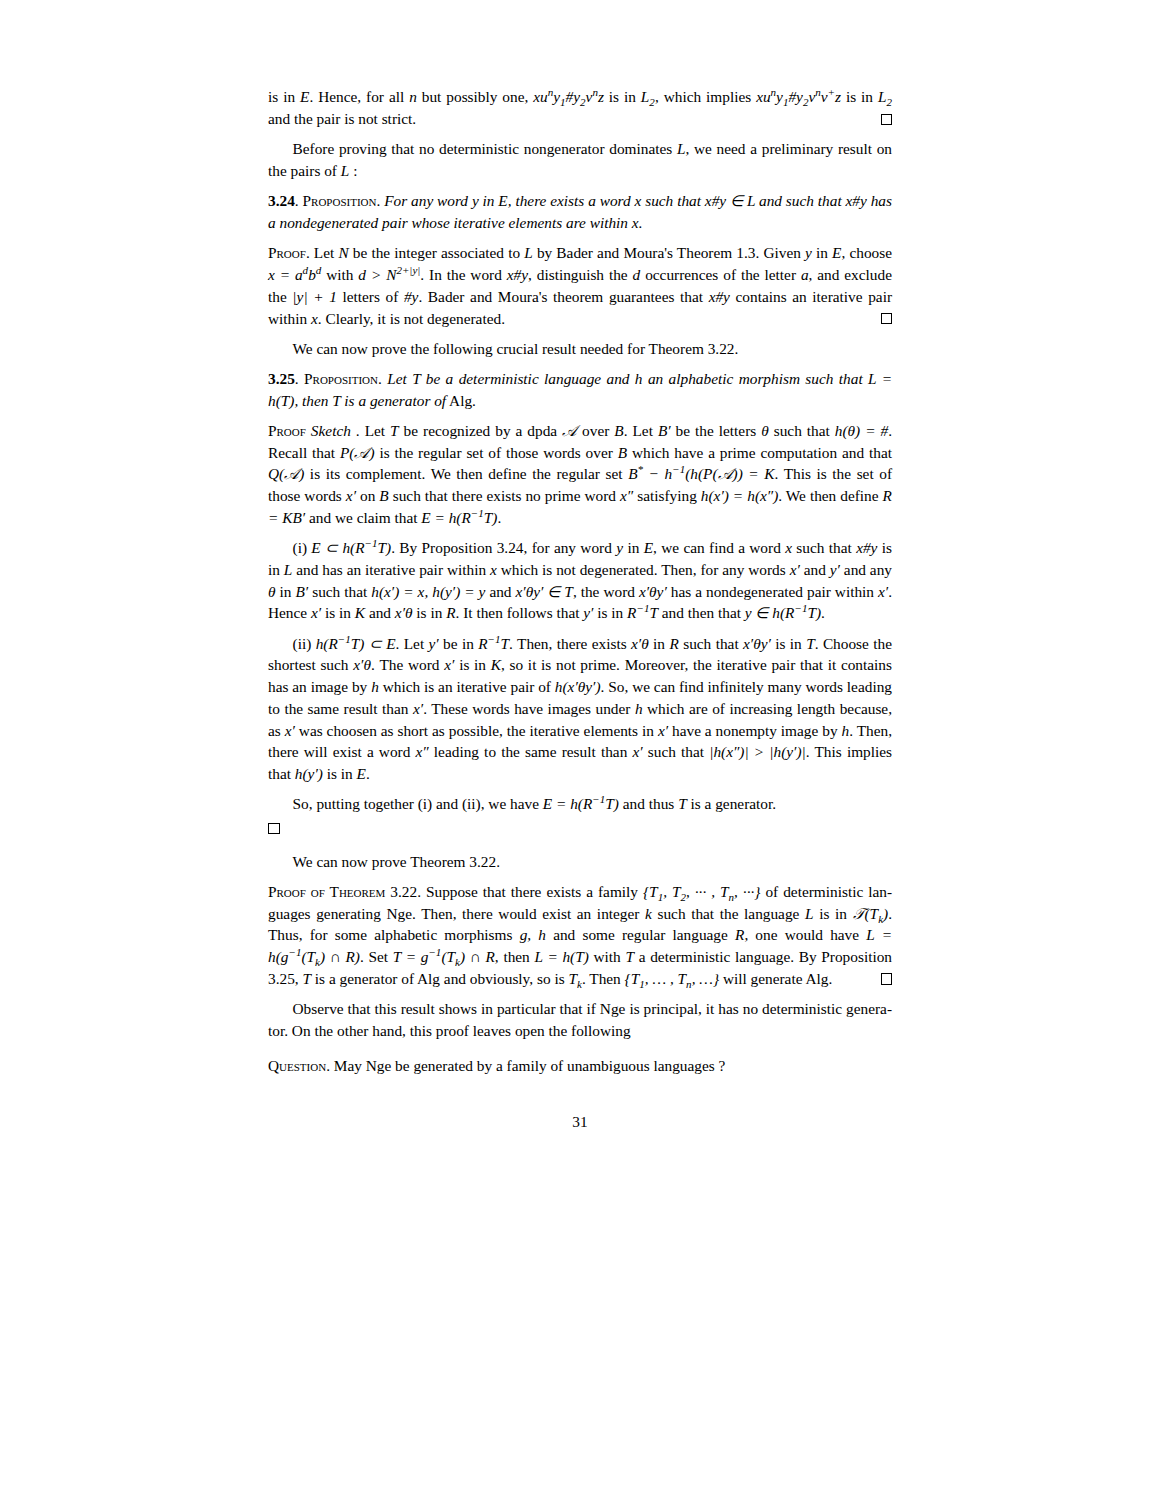is in E. Hence, for all n but possibly one, xuny1#y2vnz is in L2, which implies xuny1#y2vnv+z is in L2 and the pair is not strict.
Before proving that no deterministic nongenerator dominates L, we need a preliminary result on the pairs of L :
3.24. Proposition. For any word y in E, there exists a word x such that x#y ∈ L and such that x#y has a nondegenerated pair whose iterative elements are within x.
Proof. Let N be the integer associated to L by Bader and Moura's Theorem 1.3. Given y in E, choose x = adbd with d > N2+|y|. In the word x#y, distinguish the d occurrences of the letter a, and exclude the |y| + 1 letters of #y. Bader and Moura's theorem guarantees that x#y contains an iterative pair within x. Clearly, it is not degenerated.
We can now prove the following crucial result needed for Theorem 3.22.
3.25. Proposition. Let T be a deterministic language and h an alphabetic morphism such that L = h(T), then T is a generator of Alg.
Proof Sketch . Let T be recognized by a dpda 𝒜 over B. Let B′ be the letters θ such that h(θ) = #. Recall that P(𝒜) is the regular set of those words over B which have a prime computation and that Q(𝒜) is its complement. We then define the regular set B* − h−1(h(P(𝒜)) = K. This is the set of those words x′ on B such that there exists no prime word x″ satisfying h(x′) = h(x″). We then define R = KB′ and we claim that E = h(R−1T).
(i) E ⊂ h(R−1T). By Proposition 3.24, for any word y in E, we can find a word x such that x#y is in L and has an iterative pair within x which is not degenerated. Then, for any words x′ and y′ and any θ in B′ such that h(x′) = x, h(y′) = y and x′θy′ ∈ T, the word x′θy′ has a nondegenerated pair within x′. Hence x′ is in K and x′θ is in R. It then follows that y′ is in R−1T and then that y ∈ h(R−1T).
(ii) h(R−1T) ⊂ E. Let y′ be in R−1T. Then, there exists x′θ in R such that x′θy′ is in T. Choose the shortest such x′θ. The word x′ is in K, so it is not prime. Moreover, the iterative pair that it contains has an image by h which is an iterative pair of h(x′θy′). So, we can find infinitely many words leading to the same result than x′. These words have images under h which are of increasing length because, as x′ was choosen as short as possible, the iterative elements in x′ have a nonempty image by h. Then, there will exist a word x″ leading to the same result than x′ such that |h(x″)| > |h(y′)|. This implies that h(y′) is in E.
So, putting together (i) and (ii), we have E = h(R−1T) and thus T is a generator.
We can now prove Theorem 3.22.
Proof of Theorem 3.22. Suppose that there exists a family {T1, T2, ··· , Tn, ···} of deterministic languages generating Nge. Then, there would exist an integer k such that the language L is in 𝒯(Tk). Thus, for some alphabetic morphisms g, h and some regular language R, one would have L = h(g−1(Tk) ∩ R). Set T = g−1(Tk) ∩ R, then L = h(T) with T a deterministic language. By Proposition 3.25, T is a generator of Alg and obviously, so is Tk. Then {T1, … , Tn, …} will generate Alg.
Observe that this result shows in particular that if Nge is principal, it has no deterministic generator. On the other hand, this proof leaves open the following
Question. May Nge be generated by a family of unambiguous languages ?
31